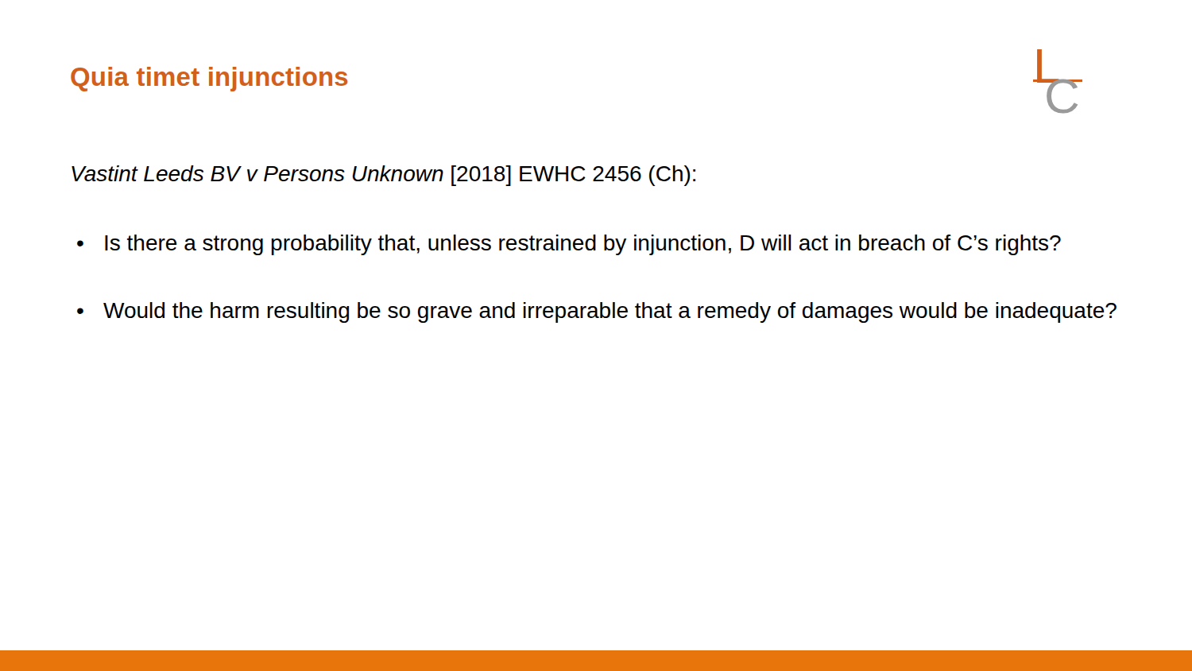Quia timet injunctions
L C
Vastint Leeds BV v Persons Unknown [2018] EWHC 2456 (Ch):
Is there a strong probability that, unless restrained by injunction, D will act in breach of C’s rights?
Would the harm resulting be so grave and irreparable that a remedy of damages would be inadequate?